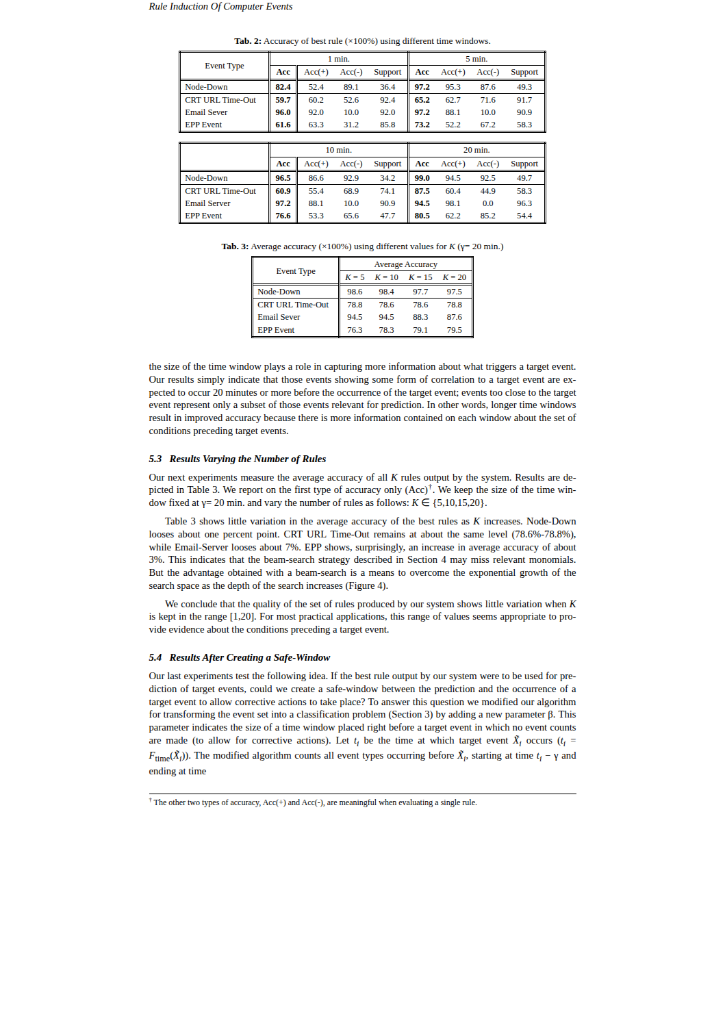Rule Induction Of Computer Events
Tab. 2: Accuracy of best rule (×100%) using different time windows.
| Event Type | 1 min. | 5 min. |
| Acc | Acc(+) | Acc(-) | Support | Acc | Acc(+) | Acc(-) | Support |
| Node-Down | 82.4 | 52.4 | 89.1 | 36.4 | 97.2 | 95.3 | 87.6 | 49.3 |
| CRT URL Time-Out | 59.7 | 60.2 | 52.6 | 92.4 | 65.2 | 62.7 | 71.6 | 91.7 |
| Email Sever | 96.0 | 92.0 | 10.0 | 92.0 | 97.2 | 88.1 | 10.0 | 90.9 |
| EPP Event | 61.6 | 63.3 | 31.2 | 85.8 | 73.2 | 52.2 | 67.2 | 58.3 |
| | 10 min. | 20 min. |
| Acc | Acc(+) | Acc(-) | Support | Acc | Acc(+) | Acc(-) | Support |
| Node-Down | 96.5 | 86.6 | 92.9 | 34.2 | 99.0 | 94.5 | 92.5 | 49.7 |
| CRT URL Time-Out | 60.9 | 55.4 | 68.9 | 74.1 | 87.5 | 60.4 | 44.9 | 58.3 |
| Email Server | 97.2 | 88.1 | 10.0 | 90.9 | 94.5 | 98.1 | 0.0 | 96.3 |
| EPP Event | 76.6 | 53.3 | 65.6 | 47.7 | 80.5 | 62.2 | 85.2 | 54.4 |
Tab. 3: Average accuracy (×100%) using different values for K (γ= 20 min.)
| Event Type | Average Accuracy |
| K = 5 | K = 10 | K = 15 | K = 20 |
| Node-Down | 98.6 | 98.4 | 97.7 | 97.5 |
| CRT URL Time-Out | 78.8 | 78.6 | 78.6 | 78.8 |
| Email Sever | 94.5 | 94.5 | 88.3 | 87.6 |
| EPP Event | 76.3 | 78.3 | 79.1 | 79.5 |
the size of the time window plays a role in capturing more information about what triggers a target event. Our results simply indicate that those events showing some form of correlation to a target event are expected to occur 20 minutes or more before the occurrence of the target event; events too close to the target event represent only a subset of those events relevant for prediction. In other words, longer time windows result in improved accuracy because there is more information contained on each window about the set of conditions preceding target events.
5.3 Results Varying the Number of Rules
Our next experiments measure the average accuracy of all K rules output by the system. Results are depicted in Table 3. We report on the first type of accuracy only (Acc)†. We keep the size of the time window fixed at γ= 20 min. and vary the number of rules as follows: K ∈ {5,10,15,20}.
Table 3 shows little variation in the average accuracy of the best rules as K increases. Node-Down looses about one percent point. CRT URL Time-Out remains at about the same level (78.6%-78.8%), while Email-Server looses about 7%. EPP shows, surprisingly, an increase in average accuracy of about 3%. This indicates that the beam-search strategy described in Section 4 may miss relevant monomials. But the advantage obtained with a beam-search is a means to overcome the exponential growth of the search space as the depth of the search increases (Figure 4).
We conclude that the quality of the set of rules produced by our system shows little variation when K is kept in the range [1,20]. For most practical applications, this range of values seems appropriate to provide evidence about the conditions preceding a target event.
5.4 Results After Creating a Safe-Window
Our last experiments test the following idea. If the best rule output by our system were to be used for prediction of target events, could we create a safe-window between the prediction and the occurrence of a target event to allow corrective actions to take place? To answer this question we modified our algorithm for transforming the event set into a classification problem (Section 3) by adding a new parameter β. This parameter indicates the size of a time window placed right before a target event in which no event counts are made (to allow for corrective actions). Let ti be the time at which target event X̃i occurs (ti = Ftime(X̃i)). The modified algorithm counts all event types occurring before X̃i, starting at time ti − γ and ending at time
† The other two types of accuracy, Acc(+) and Acc(-), are meaningful when evaluating a single rule.